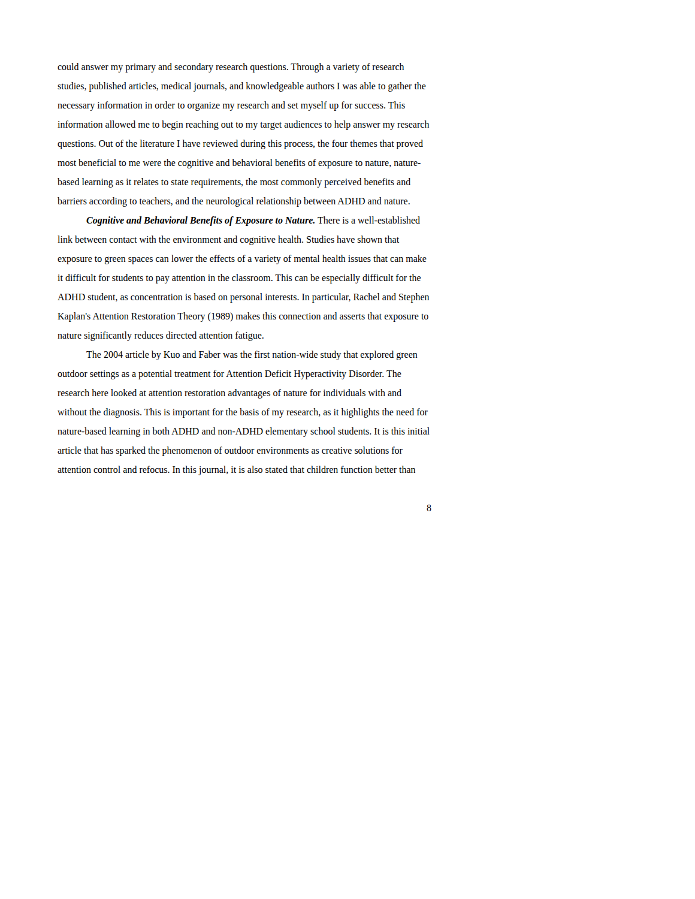could answer my primary and secondary research questions. Through a variety of research studies, published articles, medical journals, and knowledgeable authors I was able to gather the necessary information in order to organize my research and set myself up for success. This information allowed me to begin reaching out to my target audiences to help answer my research questions. Out of the literature I have reviewed during this process, the four themes that proved most beneficial to me were the cognitive and behavioral benefits of exposure to nature, nature-based learning as it relates to state requirements, the most commonly perceived benefits and barriers according to teachers, and the neurological relationship between ADHD and nature.
Cognitive and Behavioral Benefits of Exposure to Nature. There is a well-established link between contact with the environment and cognitive health. Studies have shown that exposure to green spaces can lower the effects of a variety of mental health issues that can make it difficult for students to pay attention in the classroom. This can be especially difficult for the ADHD student, as concentration is based on personal interests. In particular, Rachel and Stephen Kaplan's Attention Restoration Theory (1989) makes this connection and asserts that exposure to nature significantly reduces directed attention fatigue.
The 2004 article by Kuo and Faber was the first nation-wide study that explored green outdoor settings as a potential treatment for Attention Deficit Hyperactivity Disorder. The research here looked at attention restoration advantages of nature for individuals with and without the diagnosis. This is important for the basis of my research, as it highlights the need for nature-based learning in both ADHD and non-ADHD elementary school students. It is this initial article that has sparked the phenomenon of outdoor environments as creative solutions for attention control and refocus. In this journal, it is also stated that children function better than
8